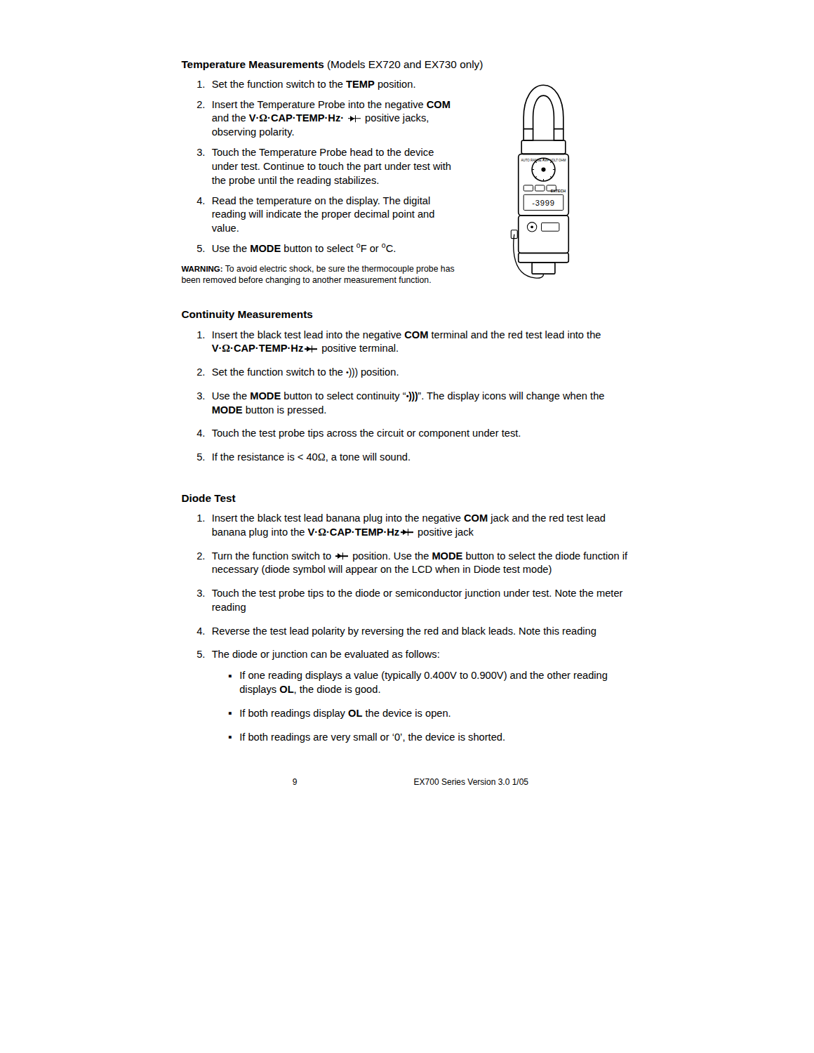Temperature Measurements (Models EX720 and EX730 only)
Set the function switch to the TEMP position.
Insert the Temperature Probe into the negative COM and the V·Ω·CAP·TEMP·Hz· positive jacks, observing polarity.
Touch the Temperature Probe head to the device under test. Continue to touch the part under test with the probe until the reading stabilizes.
Read the temperature on the display. The digital reading will indicate the proper decimal point and value.
Use the MODE button to select oF or oC.
WARNING: To avoid electric shock, be sure the thermocouple probe has been removed before changing to another measurement function.
Continuity Measurements
Insert the black test lead into the negative COM terminal and the red test lead into the V·Ω·CAP·TEMP·Hz positive terminal.
Set the function switch to the •))) position.
Use the MODE button to select continuity “•)))”. The display icons will change when the MODE button is pressed.
Touch the test probe tips across the circuit or component under test.
If the resistance is < 40Ω, a tone will sound.
Diode Test
Insert the black test lead banana plug into the negative COM jack and the red test lead banana plug into the V·Ω·CAP·TEMP·Hz positive jack
Turn the function switch to position. Use the MODE button to select the diode function if necessary (diode symbol will appear on the LCD when in Diode test mode)
Touch the test probe tips to the diode or semiconductor junction under test. Note the meter reading
Reverse the test lead polarity by reversing the red and black leads. Note this reading
The diode or junction can be evaluated as follows:
If one reading displays a value (typically 0.400V to 0.900V) and the other reading displays OL, the diode is good.
If both readings display OL the device is open.
If both readings are very small or ‘0’, the device is shorted.
9 EX700 Series Version 3.0 1/05